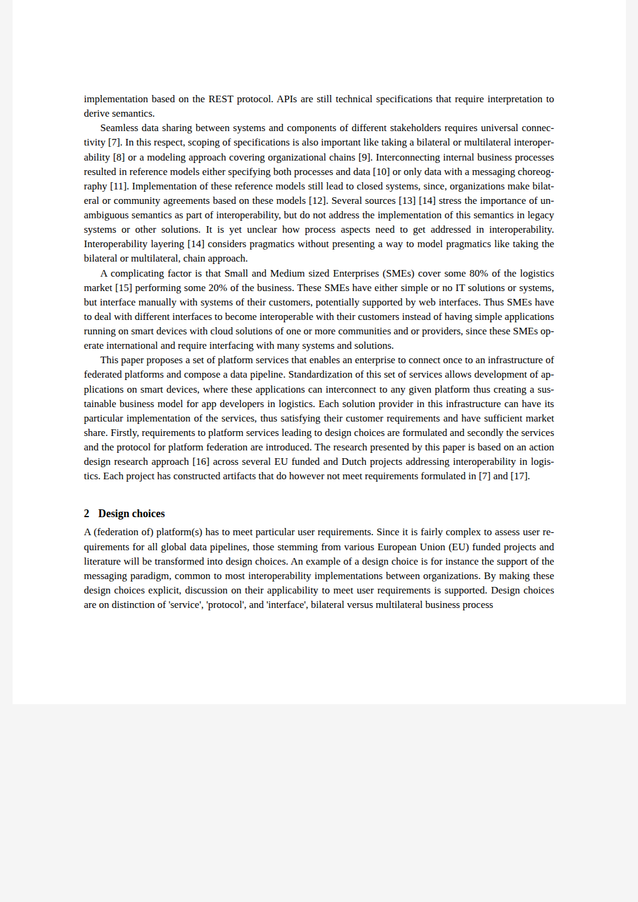implementation based on the REST protocol. APIs are still technical specifications that require interpretation to derive semantics.
Seamless data sharing between systems and components of different stakeholders requires universal connectivity [7]. In this respect, scoping of specifications is also important like taking a bilateral or multilateral interoperability [8] or a modeling approach covering organizational chains [9]. Interconnecting internal business processes resulted in reference models either specifying both processes and data [10] or only data with a messaging choreography [11]. Implementation of these reference models still lead to closed systems, since, organizations make bilateral or community agreements based on these models [12]. Several sources [13] [14] stress the importance of unambiguous semantics as part of interoperability, but do not address the implementation of this semantics in legacy systems or other solutions. It is yet unclear how process aspects need to get addressed in interoperability. Interoperability layering [14] considers pragmatics without presenting a way to model pragmatics like taking the bilateral or multilateral, chain approach.
A complicating factor is that Small and Medium sized Enterprises (SMEs) cover some 80% of the logistics market [15] performing some 20% of the business. These SMEs have either simple or no IT solutions or systems, but interface manually with systems of their customers, potentially supported by web interfaces. Thus SMEs have to deal with different interfaces to become interoperable with their customers instead of having simple applications running on smart devices with cloud solutions of one or more communities and or providers, since these SMEs operate international and require interfacing with many systems and solutions.
This paper proposes a set of platform services that enables an enterprise to connect once to an infrastructure of federated platforms and compose a data pipeline. Standardization of this set of services allows development of applications on smart devices, where these applications can interconnect to any given platform thus creating a sustainable business model for app developers in logistics. Each solution provider in this infrastructure can have its particular implementation of the services, thus satisfying their customer requirements and have sufficient market share. Firstly, requirements to platform services leading to design choices are formulated and secondly the services and the protocol for platform federation are introduced. The research presented by this paper is based on an action design research approach [16] across several EU funded and Dutch projects addressing interoperability in logistics. Each project has constructed artifacts that do however not meet requirements formulated in [7] and [17].
2 Design choices
A (federation of) platform(s) has to meet particular user requirements. Since it is fairly complex to assess user requirements for all global data pipelines, those stemming from various European Union (EU) funded projects and literature will be transformed into design choices. An example of a design choice is for instance the support of the messaging paradigm, common to most interoperability implementations between organizations. By making these design choices explicit, discussion on their applicability to meet user requirements is supported. Design choices are on distinction of 'service', 'protocol', and 'interface', bilateral versus multilateral business process